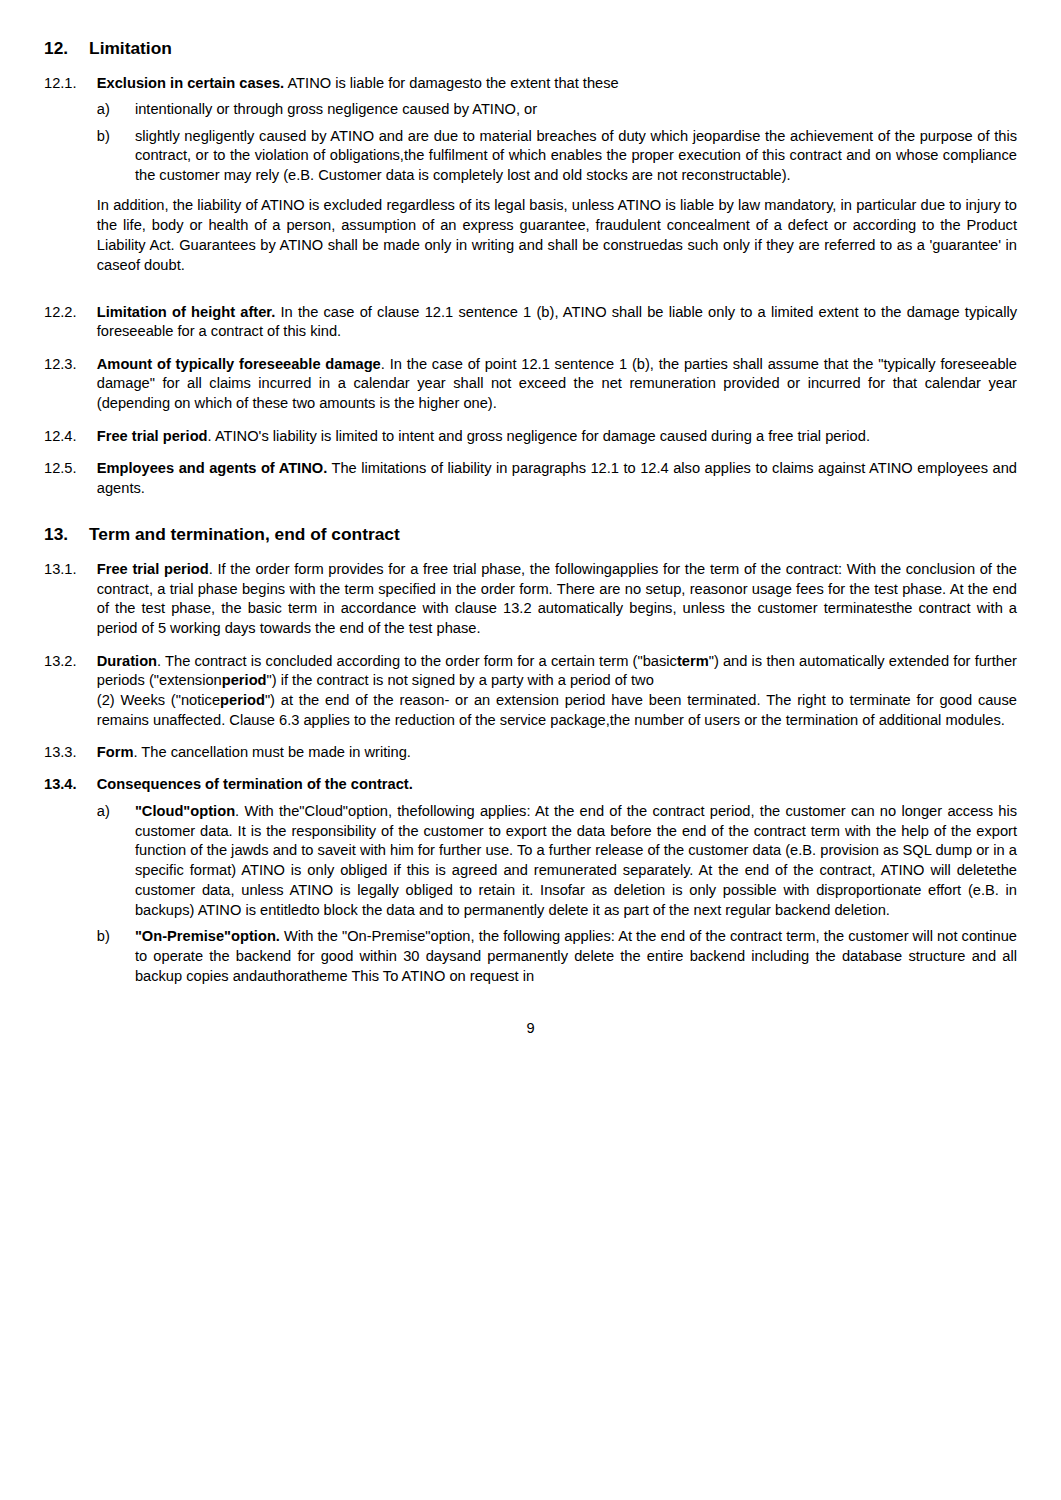12. Limitation
12.1.
Exclusion in certain cases. ATINO is liable for damagesto the extent that these
a)
intentionally or through gross negligence caused by ATINO, or
b)
slightly negligently caused by ATINO and are due to material breaches of duty which jeopardise the achievement of the purpose of this contract, or to the violation of obligations,the fulfilment of which enables the proper execution of this contract and on whose compliance the customer may rely (e.B. Customer data is completely lost and old stocks are not reconstructable).
In addition, the liability of ATINO is excluded regardless of its legal basis, unless ATINO is liable by law mandatory, in particular due to injury to the life, body or health of a person, assumption of an express guarantee, fraudulent concealment of a defect or according to the Product Liability Act. Guarantees by ATINO shall be made only in writing and shall be construedas such only if they are referred to as a 'guarantee' in caseof doubt.
12.2.
Limitation of height after. In the case of clause 12.1 sentence 1 (b), ATINO shall be liable only to a limited extent to the damage typically foreseeable for a contract of this kind.
12.3.
Amount of typically foreseeable damage. In the case of point 12.1 sentence 1 (b), the parties shall assume that the "typically foreseeable damage" for all claims incurred in a calendar year shall not exceed the net remuneration provided or incurred for that calendar year (depending on which of these two amounts is the higher one).
12.4.
Free trial period. ATINO's liability is limited to intent and gross negligence for damage caused during a free trial period.
12.5.
Employees and agents of ATINO. The limitations of liability in paragraphs 12.1 to 12.4 also applies to claims against ATINO employees and agents.
13. Term and termination, end of contract
13.1.
Free trial period. If the order form provides for a free trial phase, the followingapplies for the term of the contract: With the conclusion of the contract, a trial phase begins with the term specified in the order form. There are no setup, reasonor usage fees for the test phase. At the end of the test phase, the basic term in accordance with clause 13.2 automatically begins, unless the customer terminatesthe contract with a period of 5 working days towards the end of the test phase.
13.2.
Duration. The contract is concluded according to the order form for a certain term ("basicterm") and is then automatically extended for further periods ("extensionperiod") if the contract is not signed by a party with a period of two
(2) Weeks ("noticeperiod") at the end of the reason- or an extension period have been terminated. The right to terminate for good cause remains unaffected. Clause 6.3 applies to the reduction of the service package,the number of users or the termination of additional modules.
13.3.
Form. The cancellation must be made in writing.
13.4.
Consequences of termination of the contract.
a)
"Cloud"option. With the"Cloud"option, thefollowing applies: At the end of the contract period, the customer can no longer access his customer data. It is the responsibility of the customer to export the data before the end of the contract term with the help of the export function of the jawds and to saveit with him for further use. To a further release of the customer data (e.B. provision as SQL dump or in a specific format) ATINO is only obliged if this is agreed and remunerated separately. At the end of the contract, ATINO will deletethe customer data, unless ATINO is legally obliged to retain it. Insofar as deletion is only possible with disproportionate effort (e.B. in backups) ATINO is entitledto block the data and to permanently delete it as part of the next regular backend deletion.
b)
"On-Premise"option. With the "On-Premise"option, the following applies: At the end of the contract term, the customer will not continue to operate the backend for good within 30 daysand permanently delete the entire backend including the database structure and all backup copies andauthoratheme This To ATINO on request in
9